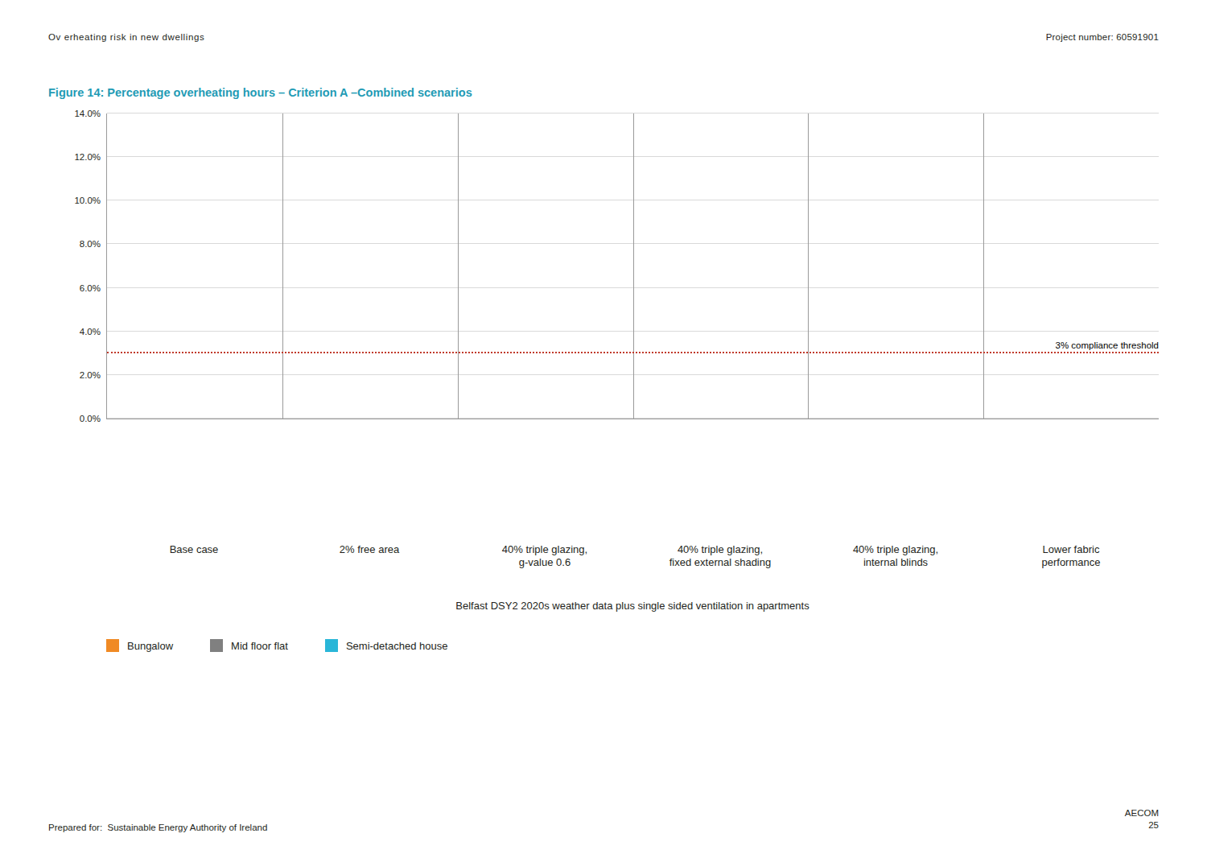Ov erheating risk in new dwellings
Project number: 60591901
Figure 14: Percentage overheating hours – Criterion A –Combined scenarios
0.0%
2.0%
4.0%
6.0%
8.0%
10.0%
12.0%
14.0%
3% compliance threshold
Base case
2% free area
40% triple glazing,
g-value 0.6
40% triple glazing,
fixed external shading
40% triple glazing,
internal blinds
Lower fabric
performance
Belfast DSY2 2020s weather data plus single sided ventilation in apartments
Bungalow
Mid floor flat
Semi-detached house
Prepared for: Sustainable Energy Authority of Ireland
AECOM
25